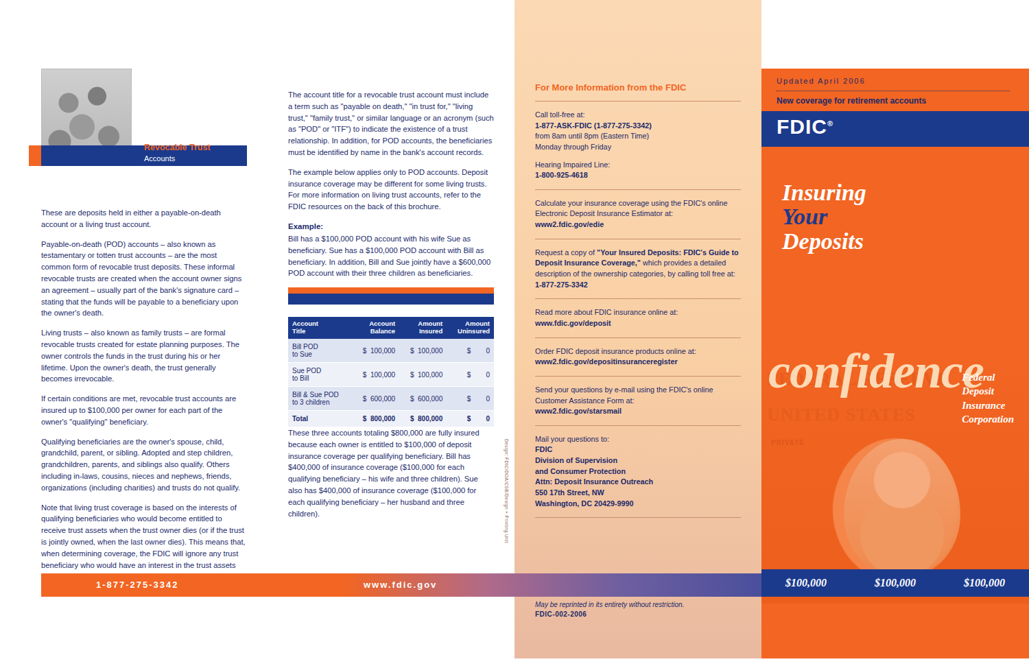Revocable Trust
Accounts
These are deposits held in either a payable-on-death account or a living trust account.
Payable-on-death (POD) accounts – also known as testamentary or totten trust accounts – are the most common form of revocable trust deposits. These informal revocable trusts are created when the account owner signs an agreement – usually part of the bank's signature card – stating that the funds will be payable to a beneficiary upon the owner's death.
Living trusts – also known as family trusts – are formal revocable trusts created for estate planning purposes. The owner controls the funds in the trust during his or her lifetime. Upon the owner's death, the trust generally becomes irrevocable.
If certain conditions are met, revocable trust accounts are insured up to $100,000 per owner for each part of the owner's "qualifying" beneficiary.
Qualifying beneficiaries are the owner's spouse, child, grandchild, parent, or sibling. Adopted and step children, grandchildren, parents, and siblings also qualify. Others including in-laws, cousins, nieces and nephews, friends, organizations (including charities) and trusts do not qualify.
Note that living trust coverage is based on the interests of qualifying beneficiaries who would become entitled to receive trust assets when the trust owner dies (or if the trust is jointly owned, when the last owner dies). This means that, when determining coverage, the FDIC will ignore any trust beneficiary who would have an interest in the trust assets only after another living beneficiary dies.
The account title for a revocable trust account must include a term such as "payable on death," "in trust for," "living trust," "family trust," or similar language or an acronym (such as "POD" or "ITF") to indicate the existence of a trust relationship. In addition, for POD accounts, the beneficiaries must be identified by name in the bank's account records.
The example below applies only to POD accounts. Deposit insurance coverage may be different for some living trusts. For more information on living trust accounts, refer to the FDIC resources on the back of this brochure.
Example:
Bill has a $100,000 POD account with his wife Sue as beneficiary. Sue has a $100,000 POD account with Bill as beneficiary. In addition, Bill and Sue jointly have a $600,000 POD account with their three children as beneficiaries.
| Account Title | Account Balance | Amount Insured | Amount Uninsured |
| --- | --- | --- | --- |
| Bill POD to Sue | $ 100,000 | $ 100,000 | $ 0 |
| Sue POD to Bill | $ 100,000 | $ 100,000 | $ 0 |
| Bill & Sue POD to 3 children | $ 600,000 | $ 600,000 | $ 0 |
| Total | $ 800,000 | $ 800,000 | $ 0 |
These three accounts totaling $800,000 are fully insured because each owner is entitled to $100,000 of deposit insurance coverage per qualifying beneficiary. Bill has $400,000 of insurance coverage ($100,000 for each qualifying beneficiary – his wife and three children). Sue also has $400,000 of insurance coverage ($100,000 for each qualifying beneficiary – her husband and three children).
For More Information from the FDIC
Call toll-free at:
1-877-ASK-FDIC (1-877-275-3342)
from 8am until 8pm (Eastern Time)
Monday through Friday
Hearing Impaired Line:
1-800-925-4618
Calculate your insurance coverage using the FDIC's online Electronic Deposit Insurance Estimator at:
www2.fdic.gov/edie
Request a copy of "Your Insured Deposits: FDIC's Guide to Deposit Insurance Coverage," which provides a detailed description of the ownership categories, by calling toll free at:
1-877-275-3342
Read more about FDIC insurance online at:
www.fdic.gov/deposit
Order FDIC deposit insurance products online at:
www2.fdic.gov/depositinsuranceregister
Send your questions by e-mail using the FDIC's online Customer Assistance Form at:
www2.fdic.gov/starsmail
Mail your questions to:
FDIC
Division of Supervision
and Consumer Protection
Attn: Deposit Insurance Outreach
550 17th Street, NW
Washington, DC 20429-9990
May be reprinted in its entirety without restriction.
FDIC-002-2006
Design: FDIC/DOA/CSB/Design + Printing Unit
Updated April 2006
New coverage for retirement accounts
FDIC®
Insuring
Your
Deposits
PRIVATE
confidence
Federal
Deposit
Insurance
Corporation
$100,000 $100,000 $100,000
1-877-275-3342 www.fdic.gov